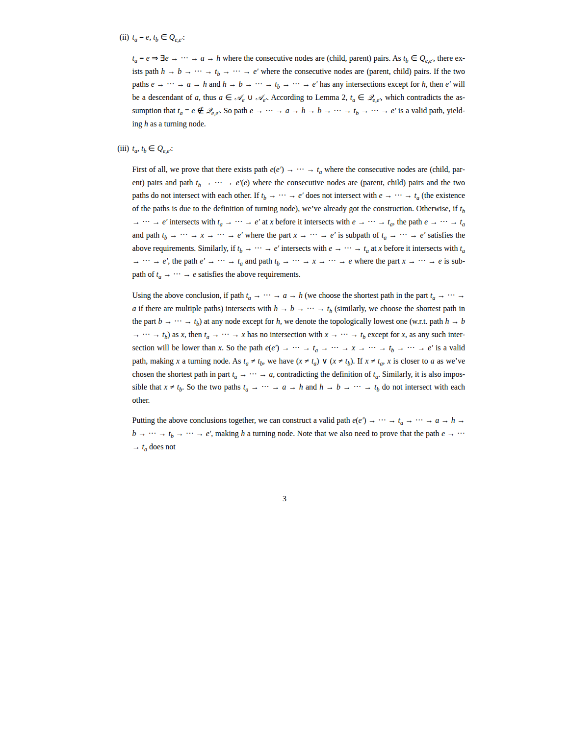(ii)
ta = e, tb ∈ Qe,e′:
ta = e ⇒ ∃e → ··· → a → h where the consecutive nodes are (child, parent) pairs. As tb ∈ Qe,e′, there exists path h → b → ··· → tb → ··· → e′ where the consecutive nodes are (parent, child) pairs. If the two paths e → ··· → a → h and h → b → ··· → tb → ··· → e′ has any intersections except for h, then e′ will be a descendant of a, thus a ∈ 𝒜e ∪ 𝒜e′. According to Lemma 2, ta ∈ 𝒬e,e′, which contradicts the assumption that ta = e ∉ 𝒬e,e′. So path e → ··· → a → h → b → ··· → tb → ··· → e′ is a valid path, yielding h as a turning node.
(iii)
ta, tb ∈ Qe,e′:
First of all, we prove that there exists path e(e′) → ··· → ta where the consecutive nodes are (child, parent) pairs and path tb → ··· → e′(e) where the consecutive nodes are (parent, child) pairs and the two paths do not intersect with each other. If tb → ··· → e′ does not intersect with e → ··· → ta (the existence of the paths is due to the definition of turning node), we’ve already got the construction. Otherwise, if tb → ··· → e′ intersects with ta → ··· → e′ at x before it intersects with e → ··· → ta, the path e → ··· → ta and path tb → ··· → x → ··· → e′ where the part x → ··· → e′ is subpath of ta → ··· → e′ satisfies the above requirements. Similarly, if tb → ··· → e′ intersects with e → ··· → ta at x before it intersects with ta → ··· → e′, the path e′ → ··· → ta and path tb → ··· → x → ··· → e where the part x → ··· → e is subpath of ta → ··· → e satisfies the above requirements.
Using the above conclusion, if path ta → ··· → a → h (we choose the shortest path in the part ta → ··· → a if there are multiple paths) intersects with h → b → ··· → tb (similarly, we choose the shortest path in the part b → ··· → tb) at any node except for h, we denote the topologically lowest one (w.r.t. path h → b → ··· → tb) as x, then ta → ··· → x has no intersection with x → ··· → tb except for x, as any such intersection will be lower than x. So the path e(e′) → ··· → ta → ··· → x → ··· → tb → ··· → e′ is a valid path, making x a turning node. As ta ≠ tb, we have (x ≠ ta) ∨ (x ≠ tb). If x ≠ ta, x is closer to a as we’ve chosen the shortest path in part ta → ··· → a, contradicting the definition of ta. Similarly, it is also impossible that x ≠ tb. So the two paths ta → ··· → a → h and h → b → ··· → tb do not intersect with each other.
Putting the above conclusions together, we can construct a valid path e(e′) → ··· → ta → ··· → a → h → b → ··· → tb → ··· → e′, making h a turning node. Note that we also need to prove that the path e → ··· → ta does not
3